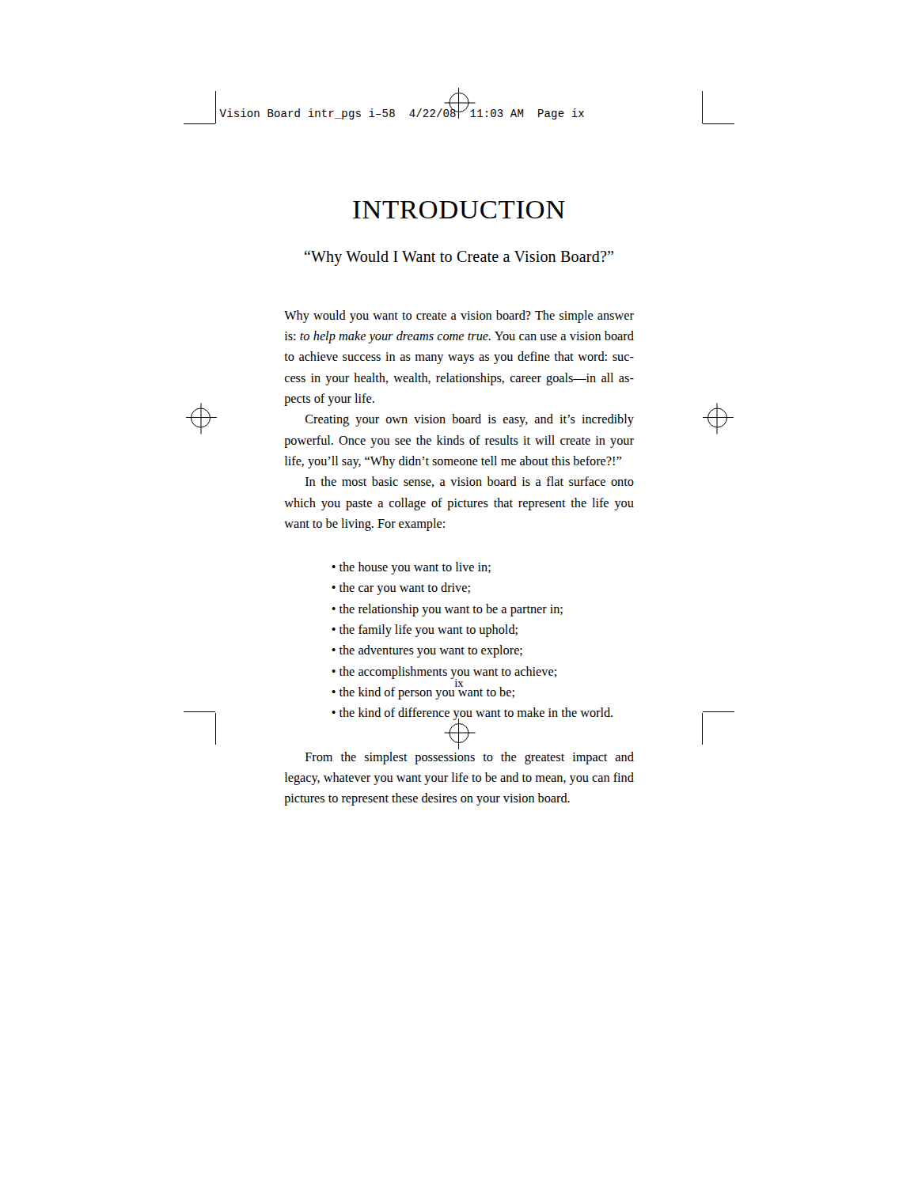Vision Board intr_pgs i–58 4/22/08 11:03 AM Page ix
INTRODUCTION
“Why Would I Want to Create a Vision Board?”
Why would you want to create a vision board? The simple answer is: to help make your dreams come true. You can use a vision board to achieve success in as many ways as you define that word: success in your health, wealth, relationships, career goals—in all aspects of your life.
Creating your own vision board is easy, and it’s incredibly powerful. Once you see the kinds of results it will create in your life, you’ll say, “Why didn’t someone tell me about this before?!”
In the most basic sense, a vision board is a flat surface onto which you paste a collage of pictures that represent the life you want to be living. For example:
the house you want to live in;
the car you want to drive;
the relationship you want to be a partner in;
the family life you want to uphold;
the adventures you want to explore;
the accomplishments you want to achieve;
the kind of person you want to be;
the kind of difference you want to make in the world.
From the simplest possessions to the greatest impact and legacy, whatever you want your life to be and to mean, you can find pictures to represent these desires on your vision board.
ix